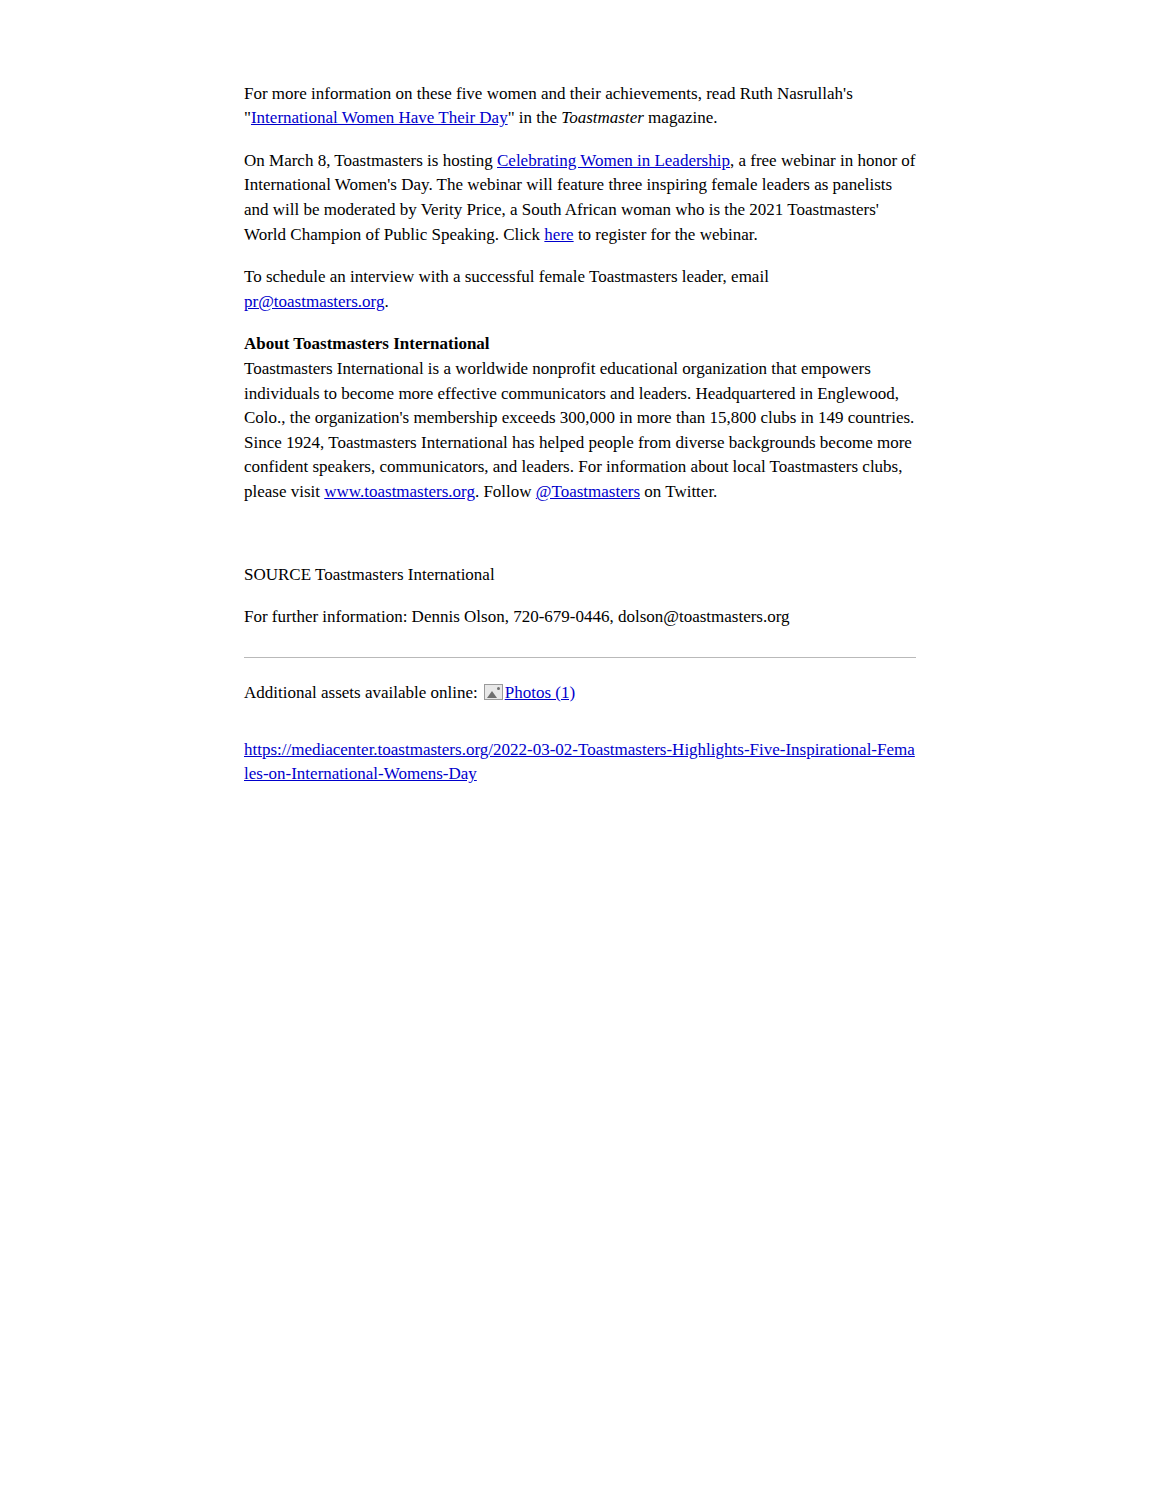For more information on these five women and their achievements, read Ruth Nasrullah's "International Women Have Their Day" in the Toastmaster magazine.
On March 8, Toastmasters is hosting Celebrating Women in Leadership, a free webinar in honor of International Women's Day. The webinar will feature three inspiring female leaders as panelists and will be moderated by Verity Price, a South African woman who is the 2021 Toastmasters' World Champion of Public Speaking. Click here to register for the webinar.
To schedule an interview with a successful female Toastmasters leader, email pr@toastmasters.org.
About Toastmasters International
Toastmasters International is a worldwide nonprofit educational organization that empowers individuals to become more effective communicators and leaders. Headquartered in Englewood, Colo., the organization's membership exceeds 300,000 in more than 15,800 clubs in 149 countries. Since 1924, Toastmasters International has helped people from diverse backgrounds become more confident speakers, communicators, and leaders. For information about local Toastmasters clubs, please visit www.toastmasters.org. Follow @Toastmasters on Twitter.
SOURCE Toastmasters International
For further information: Dennis Olson, 720-679-0446, dolson@toastmasters.org
Additional assets available online: Photos (1)
https://mediacenter.toastmasters.org/2022-03-02-Toastmasters-Highlights-Five-Inspirational-Females-on-International-Womens-Day